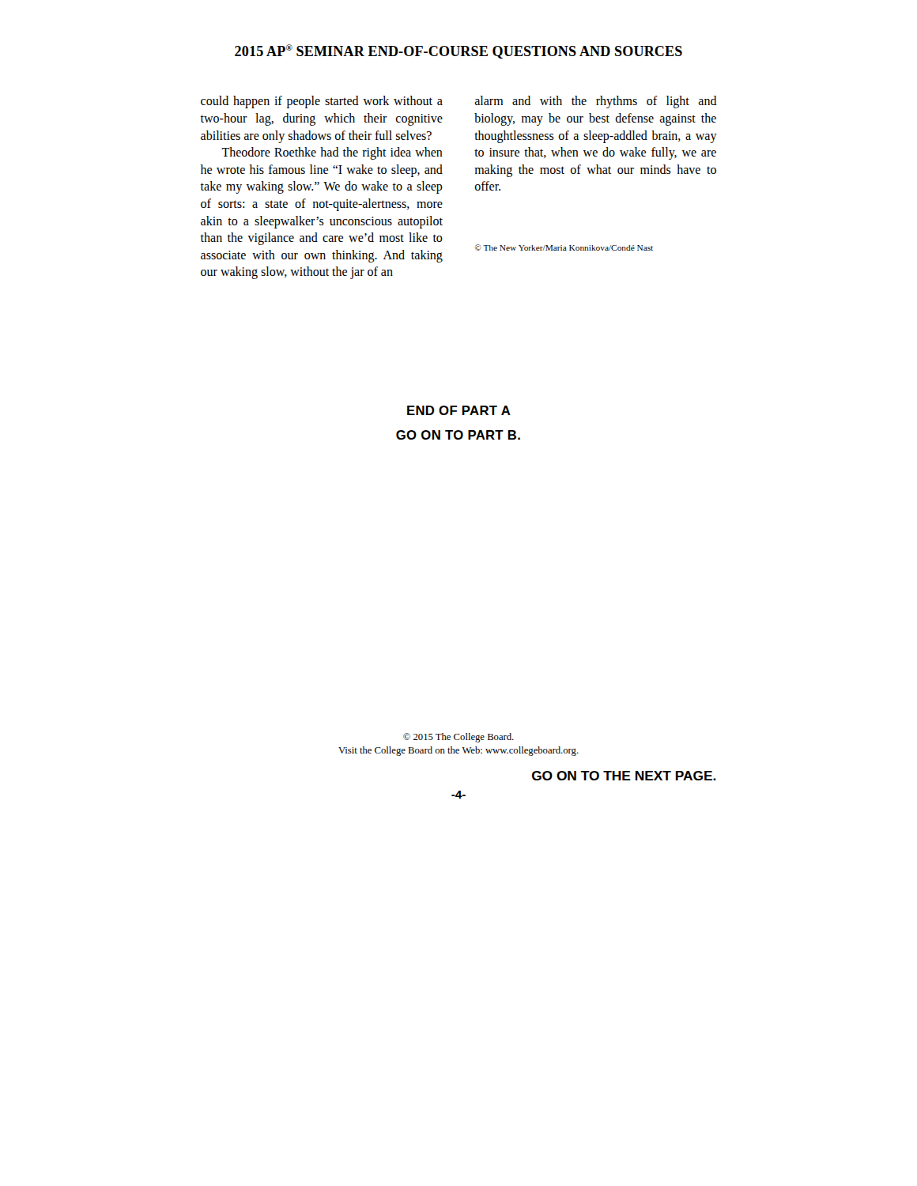2015 AP® SEMINAR END-OF-COURSE QUESTIONS AND SOURCES
could happen if people started work without a two-hour lag, during which their cognitive abilities are only shadows of their full selves?
Theodore Roethke had the right idea when he wrote his famous line “I wake to sleep, and take my waking slow.” We do wake to a sleep of sorts: a state of not-quite-alertness, more akin to a sleepwalker’s unconscious autopilot than the vigilance and care we’d most like to associate with our own thinking. And taking our waking slow, without the jar of an
alarm and with the rhythms of light and biology, may be our best defense against the thoughtlessness of a sleep-addled brain, a way to insure that, when we do wake fully, we are making the most of what our minds have to offer.
© The New Yorker/Maria Konnikova/Condé Nast
END OF PART A
GO ON TO PART B.
© 2015 The College Board.
Visit the College Board on the Web: www.collegeboard.org.
GO ON TO THE NEXT PAGE.
-4-